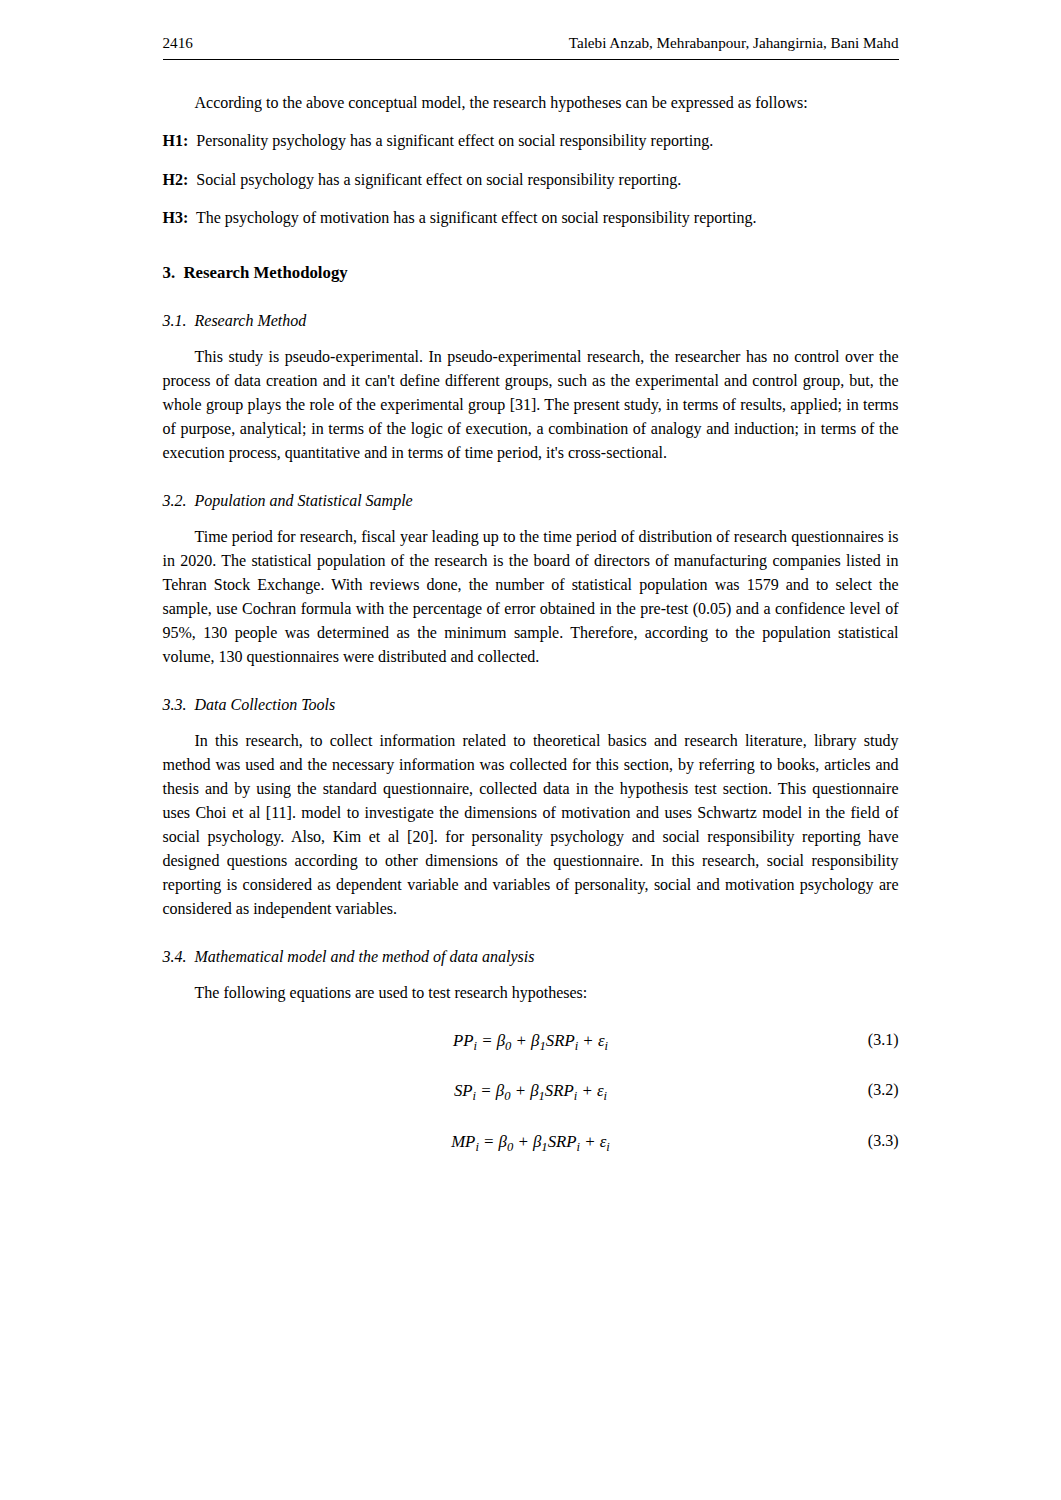2416 Talebi Anzab, Mehrabanpour, Jahangirnia, Bani Mahd
According to the above conceptual model, the research hypotheses can be expressed as follows:
H1: Personality psychology has a significant effect on social responsibility reporting.
H2: Social psychology has a significant effect on social responsibility reporting.
H3: The psychology of motivation has a significant effect on social responsibility reporting.
3. Research Methodology
3.1. Research Method
This study is pseudo-experimental. In pseudo-experimental research, the researcher has no control over the process of data creation and it can't define different groups, such as the experimental and control group, but, the whole group plays the role of the experimental group [31]. The present study, in terms of results, applied; in terms of purpose, analytical; in terms of the logic of execution, a combination of analogy and induction; in terms of the execution process, quantitative and in terms of time period, it's cross-sectional.
3.2. Population and Statistical Sample
Time period for research, fiscal year leading up to the time period of distribution of research questionnaires is in 2020. The statistical population of the research is the board of directors of manufacturing companies listed in Tehran Stock Exchange. With reviews done, the number of statistical population was 1579 and to select the sample, use Cochran formula with the percentage of error obtained in the pre-test (0.05) and a confidence level of 95%, 130 people was determined as the minimum sample. Therefore, according to the population statistical volume, 130 questionnaires were distributed and collected.
3.3. Data Collection Tools
In this research, to collect information related to theoretical basics and research literature, library study method was used and the necessary information was collected for this section, by referring to books, articles and thesis and by using the standard questionnaire, collected data in the hypothesis test section. This questionnaire uses Choi et al [11]. model to investigate the dimensions of motivation and uses Schwartz model in the field of social psychology. Also, Kim et al [20]. for personality psychology and social responsibility reporting have designed questions according to other dimensions of the questionnaire. In this research, social responsibility reporting is considered as dependent variable and variables of personality, social and motivation psychology are considered as independent variables.
3.4. Mathematical model and the method of data analysis
The following equations are used to test research hypotheses:
PPi = β0 + β1SRPi + εi (3.1)
SPi = β0 + β1SRPi + εi (3.2)
MPi = β0 + β1SRPi + εi (3.3)